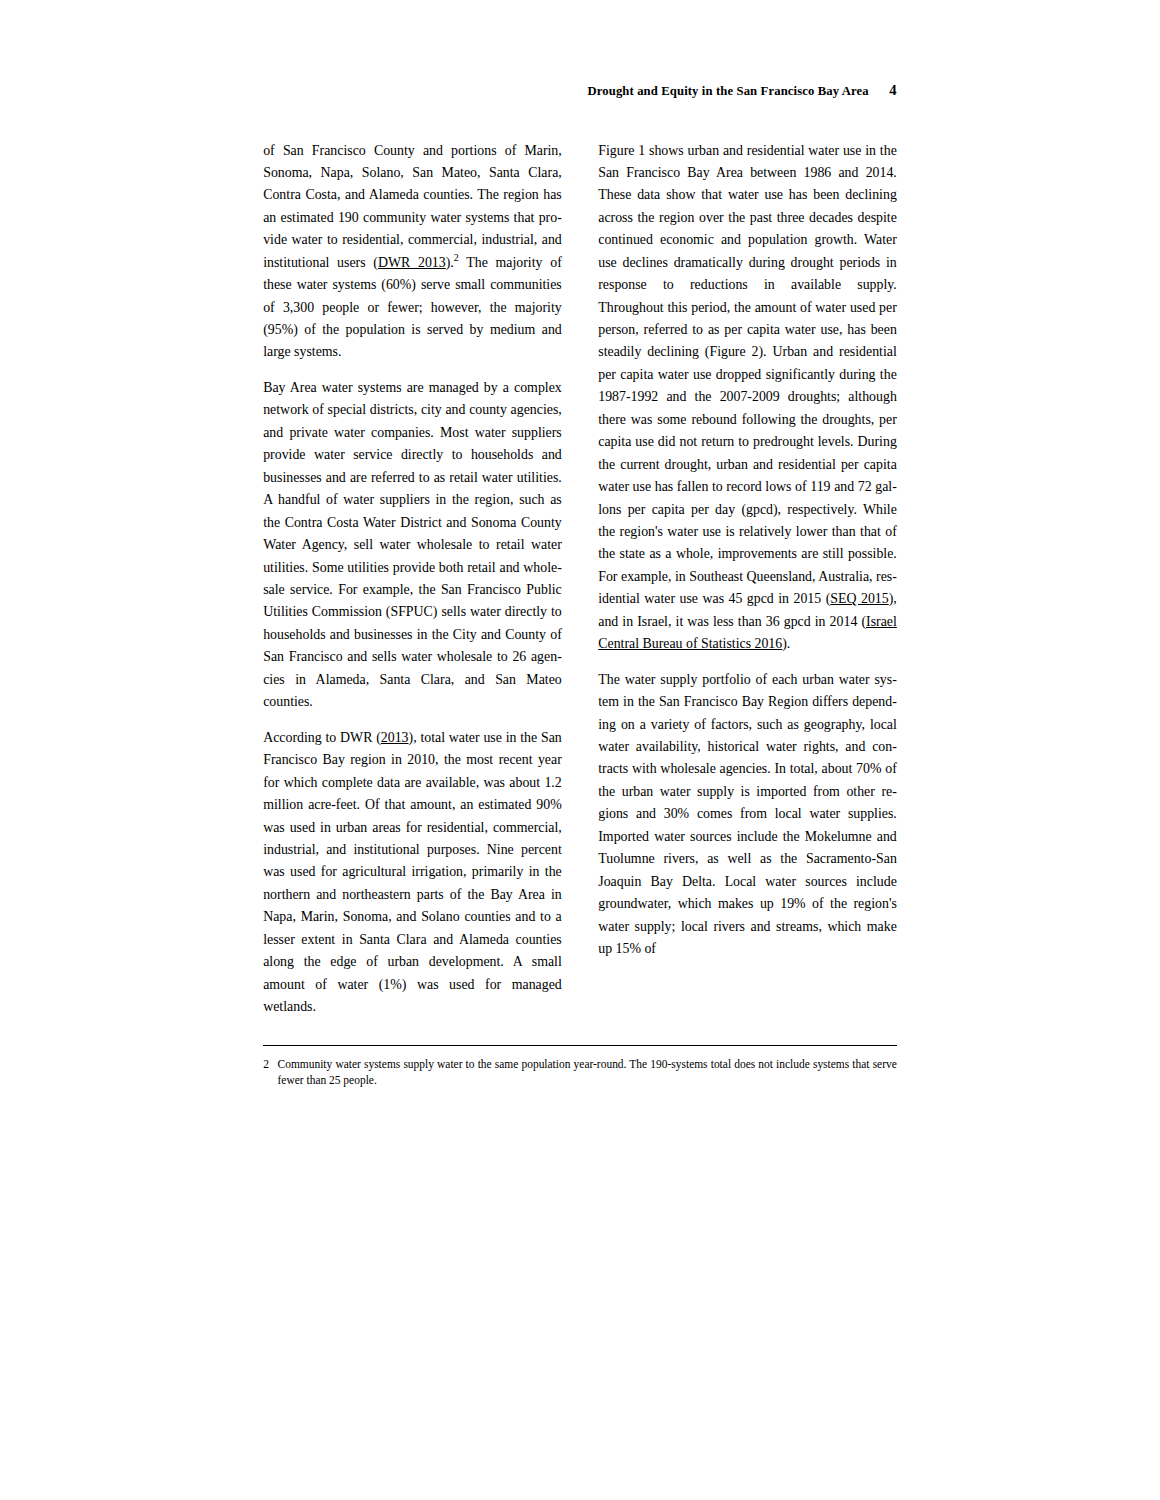Drought and Equity in the San Francisco Bay Area 4
of San Francisco County and portions of Marin, Sonoma, Napa, Solano, San Mateo, Santa Clara, Contra Costa, and Alameda counties. The region has an estimated 190 community water systems that provide water to residential, commercial, industrial, and institutional users (DWR 2013).2 The majority of these water systems (60%) serve small communities of 3,300 people or fewer; however, the majority (95%) of the population is served by medium and large systems.
Bay Area water systems are managed by a complex network of special districts, city and county agencies, and private water companies. Most water suppliers provide water service directly to households and businesses and are referred to as retail water utilities. A handful of water suppliers in the region, such as the Contra Costa Water District and Sonoma County Water Agency, sell water wholesale to retail water utilities. Some utilities provide both retail and wholesale service. For example, the San Francisco Public Utilities Commission (SFPUC) sells water directly to households and businesses in the City and County of San Francisco and sells water wholesale to 26 agencies in Alameda, Santa Clara, and San Mateo counties.
According to DWR (2013), total water use in the San Francisco Bay region in 2010, the most recent year for which complete data are available, was about 1.2 million acre-feet. Of that amount, an estimated 90% was used in urban areas for residential, commercial, industrial, and institutional purposes. Nine percent was used for agricultural irrigation, primarily in the northern and northeastern parts of the Bay Area in Napa, Marin, Sonoma, and Solano counties and to a lesser extent in Santa Clara and Alameda counties along the edge of urban development. A small amount of water (1%) was used for managed wetlands.
Figure 1 shows urban and residential water use in the San Francisco Bay Area between 1986 and 2014. These data show that water use has been declining across the region over the past three decades despite continued economic and population growth. Water use declines dramatically during drought periods in response to reductions in available supply. Throughout this period, the amount of water used per person, referred to as per capita water use, has been steadily declining (Figure 2). Urban and residential per capita water use dropped significantly during the 1987-1992 and the 2007-2009 droughts; although there was some rebound following the droughts, per capita use did not return to predrought levels. During the current drought, urban and residential per capita water use has fallen to record lows of 119 and 72 gallons per capita per day (gpcd), respectively. While the region's water use is relatively lower than that of the state as a whole, improvements are still possible. For example, in Southeast Queensland, Australia, residential water use was 45 gpcd in 2015 (SEQ 2015), and in Israel, it was less than 36 gpcd in 2014 (Israel Central Bureau of Statistics 2016).
The water supply portfolio of each urban water system in the San Francisco Bay Region differs depending on a variety of factors, such as geography, local water availability, historical water rights, and contracts with wholesale agencies. In total, about 70% of the urban water supply is imported from other regions and 30% comes from local water supplies. Imported water sources include the Mokelumne and Tuolumne rivers, as well as the Sacramento-San Joaquin Bay Delta. Local water sources include groundwater, which makes up 19% of the region's water supply; local rivers and streams, which make up 15% of
2 Community water systems supply water to the same population year-round. The 190-systems total does not include systems that serve fewer than 25 people.